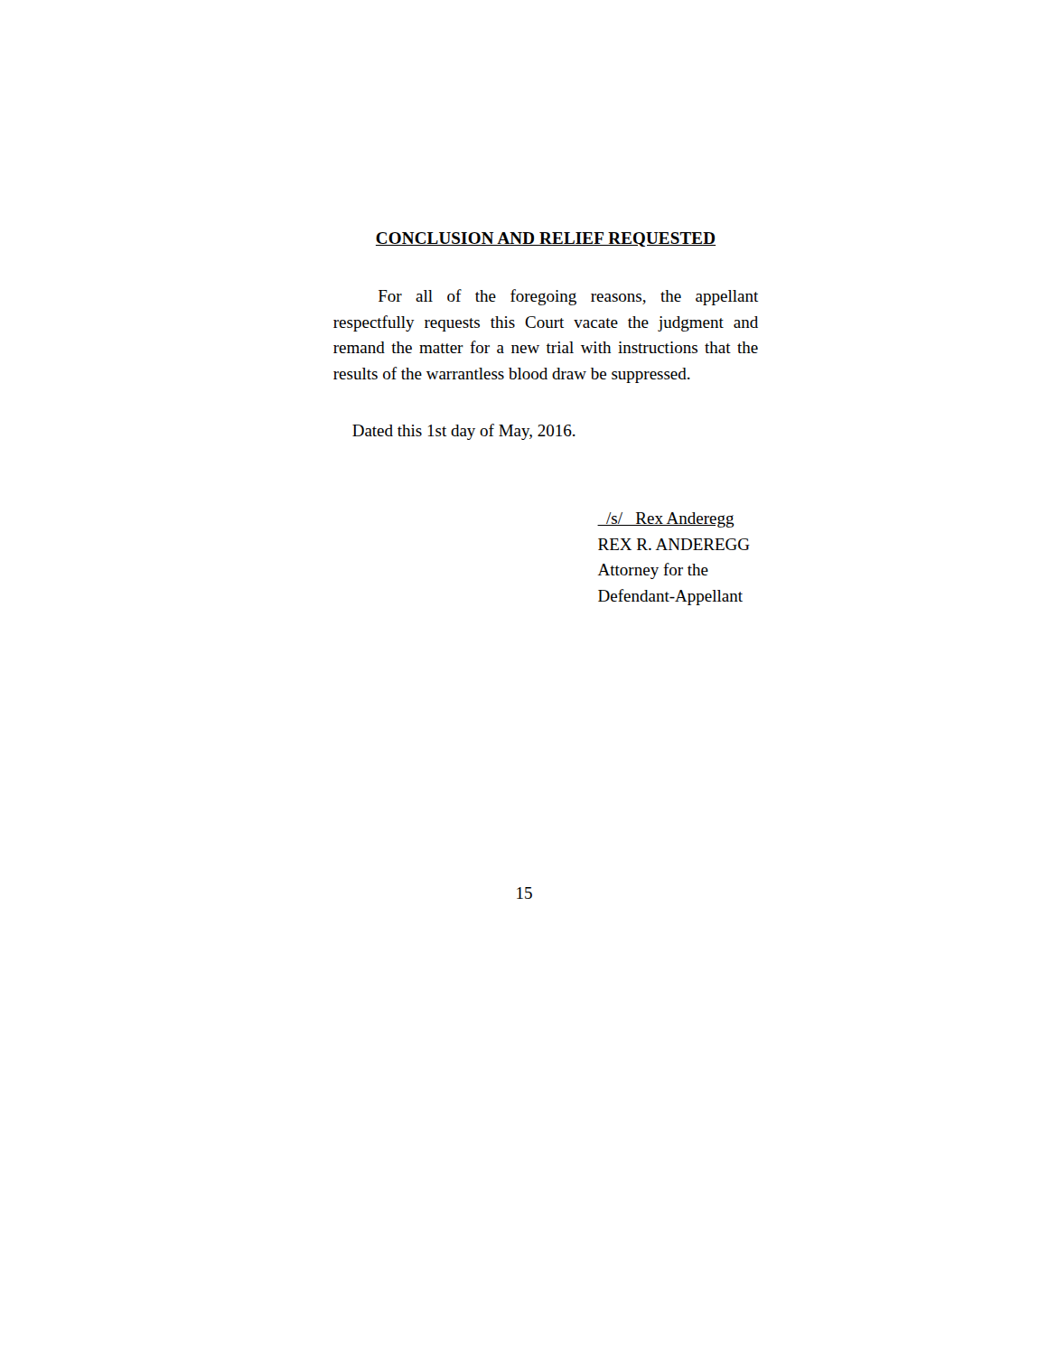CONCLUSION AND RELIEF REQUESTED
For all of the foregoing reasons, the appellant respectfully requests this Court vacate the judgment and remand the matter for a new trial with instructions that the results of the warrantless blood draw be suppressed.
Dated this 1st day of May, 2016.
/s/ Rex Anderegg
REX R. ANDEREGG
Attorney for the Defendant-Appellant
15